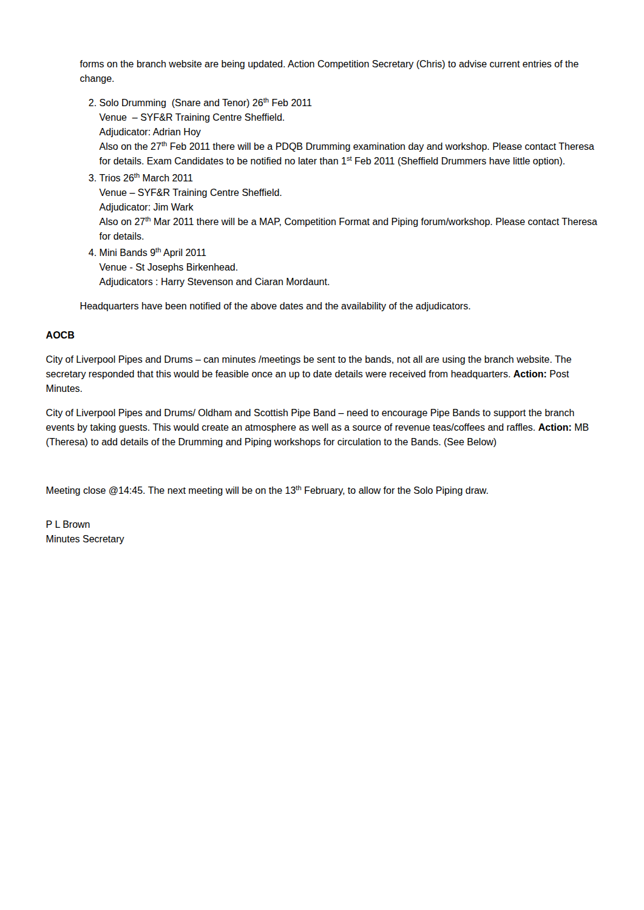forms on the branch website are being updated. Action Competition Secretary (Chris) to advise current entries of the change.
Solo Drumming (Snare and Tenor) 26th Feb 2011
Venue – SYF&R Training Centre Sheffield.
Adjudicator: Adrian Hoy
Also on the 27th Feb 2011 there will be a PDQB Drumming examination day and workshop. Please contact Theresa for details. Exam Candidates to be notified no later than 1st Feb 2011 (Sheffield Drummers have little option).
Trios 26th March 2011
Venue – SYF&R Training Centre Sheffield.
Adjudicator: Jim Wark
Also on 27th Mar 2011 there will be a MAP, Competition Format and Piping forum/workshop. Please contact Theresa for details.
Mini Bands 9th April 2011
Venue - St Josephs Birkenhead.
Adjudicators : Harry Stevenson and Ciaran Mordaunt.
Headquarters have been notified of the above dates and the availability of the adjudicators.
AOCB
City of Liverpool Pipes and Drums – can minutes /meetings be sent to the bands, not all are using the branch website. The secretary responded that this would be feasible once an up to date details were received from headquarters. Action: Post Minutes.
City of Liverpool Pipes and Drums/ Oldham and Scottish Pipe Band – need to encourage Pipe Bands to support the branch events by taking guests. This would create an atmosphere as well as a source of revenue teas/coffees and raffles. Action: MB (Theresa) to add details of the Drumming and Piping workshops for circulation to the Bands. (See Below)
Meeting close @14:45. The next meeting will be on the 13th February, to allow for the Solo Piping draw.
P L Brown
Minutes Secretary